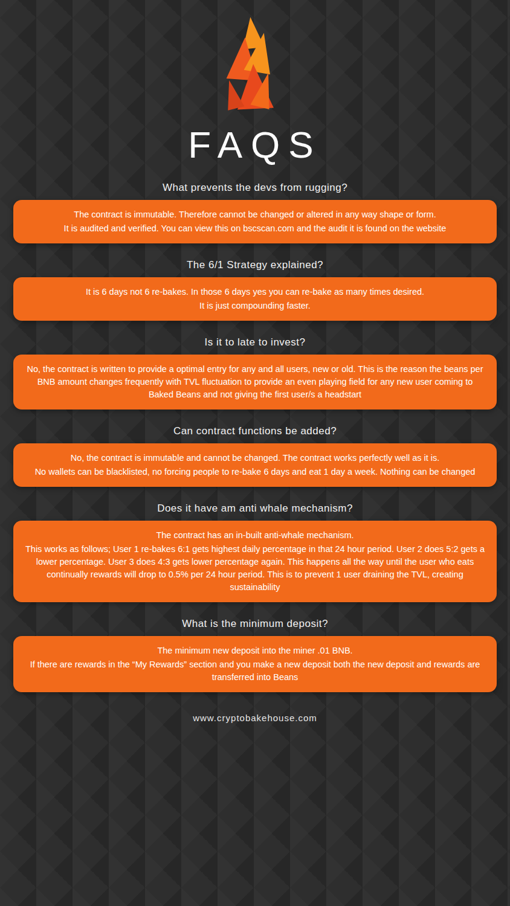FAQs
What prevents the devs from rugging?
The contract is immutable. Therefore cannot be changed or altered in any way shape or form.
It is audited and verified. You can view this on bscscan.com and the audit it is found on the website
The 6/1 Strategy explained?
It is 6 days not 6 re-bakes. In those 6 days yes you can re-bake as many times desired.
It is just compounding faster.
Is it to late to invest?
No, the contract is written to provide a optimal entry for any and all users, new or old. This is the reason the beans per BNB amount changes frequently with TVL fluctuation to provide an even playing field for any new user coming to Baked Beans and not giving the first user/s a headstart
Can contract functions be added?
No, the contract is immutable and cannot be changed. The contract works perfectly well as it is.
No wallets can be blacklisted, no forcing people to re-bake 6 days and eat 1 day a week. Nothing can be changed
Does it have am anti whale mechanism?
The contract has an in-built anti-whale mechanism.
This works as follows; User 1 re-bakes 6:1 gets highest daily percentage in that 24 hour period. User 2 does 5:2 gets a lower percentage. User 3 does 4:3 gets lower percentage again. This happens all the way until the user who eats continually rewards will drop to 0.5% per 24 hour period. This is to prevent 1 user draining the TVL, creating sustainability
What is the minimum deposit?
The minimum new deposit into the miner .01 BNB.
If there are rewards in the “My Rewards” section and you make a new deposit both the new deposit and rewards are transferred into Beans
www.cryptobakehouse.com